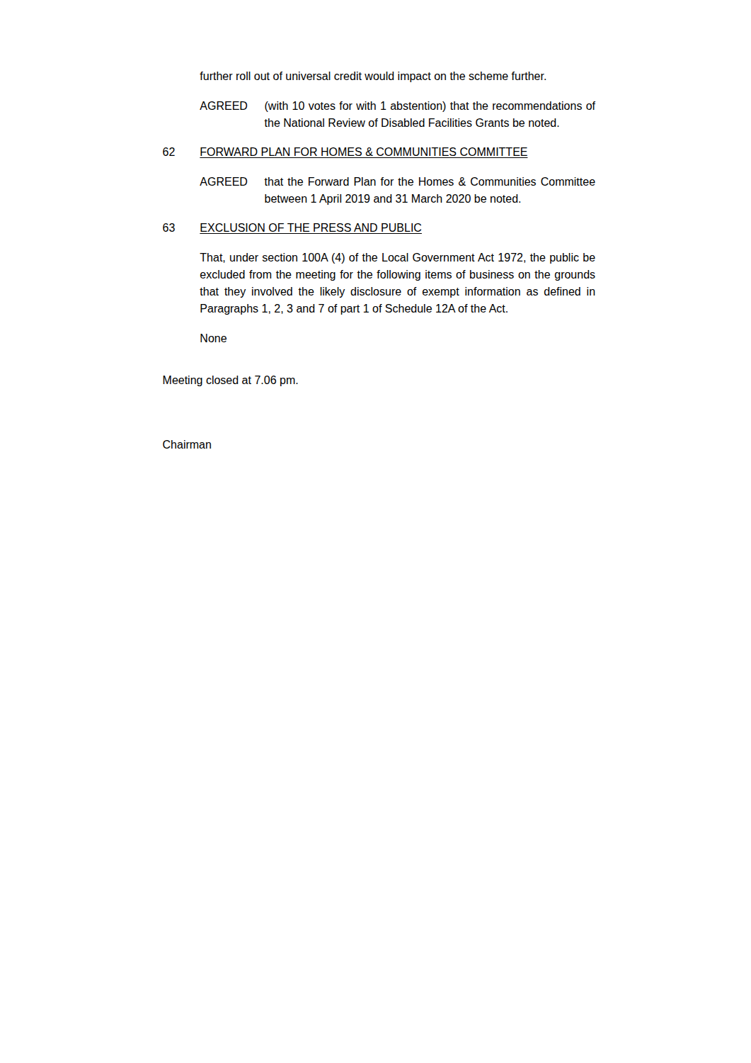further roll out of universal credit would impact on the scheme further.
AGREED
(with 10 votes for with 1 abstention) that the recommendations of the National Review of Disabled Facilities Grants be noted.
62
FORWARD PLAN FOR HOMES & COMMUNITIES COMMITTEE
AGREED
that the Forward Plan for the Homes & Communities Committee between 1 April 2019 and 31 March 2020 be noted.
63
EXCLUSION OF THE PRESS AND PUBLIC
That, under section 100A (4) of the Local Government Act 1972, the public be excluded from the meeting for the following items of business on the grounds that they involved the likely disclosure of exempt information as defined in Paragraphs 1, 2, 3 and 7 of part 1 of Schedule 12A of the Act.
None
Meeting closed at 7.06 pm.
Chairman